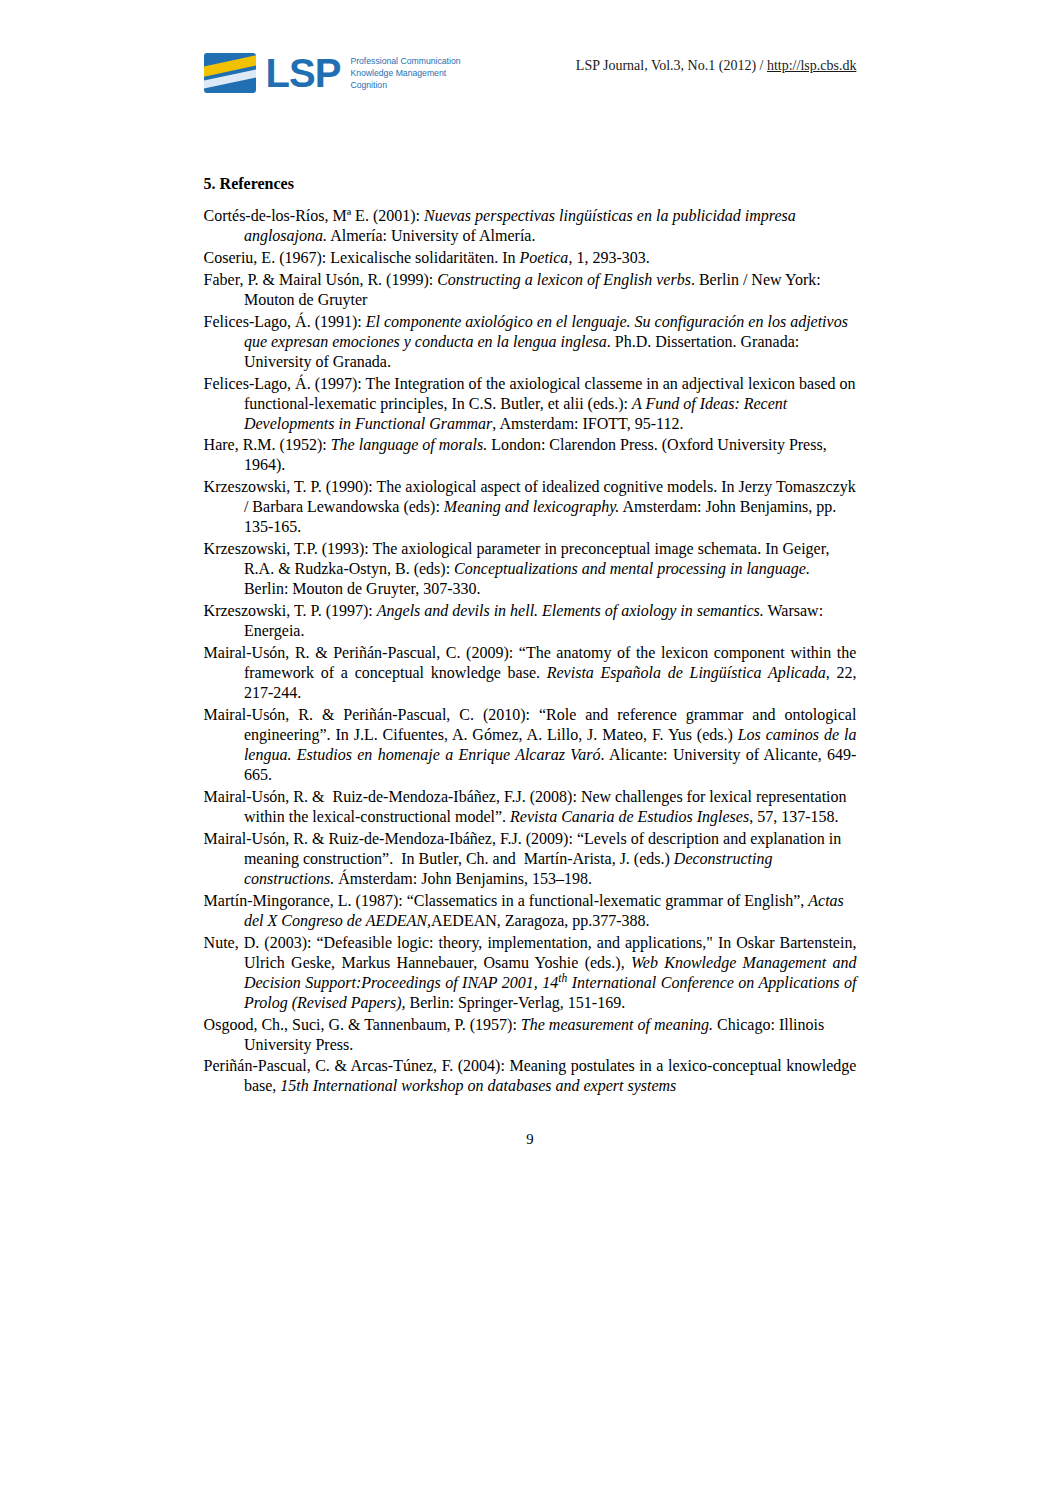LSP
Professional Communication
Knowledge Management
Cognition
LSP Journal, Vol.3, No.1 (2012) / http://lsp.cbs.dk
5. References
Cortés-de-los-Ríos, Mª E. (2001): Nuevas perspectivas lingüísticas en la publicidad impresa anglosajona. Almería: University of Almería.
Coseriu, E. (1967): Lexicalische solidaritäten. In Poetica, 1, 293-303.
Faber, P. & Mairal Usón, R. (1999): Constructing a lexicon of English verbs. Berlin / New York: Mouton de Gruyter
Felices-Lago, Á. (1991): El componente axiológico en el lenguaje. Su configuración en los adjetivos que expresan emociones y conducta en la lengua inglesa. Ph.D. Dissertation. Granada: University of Granada.
Felices-Lago, Á. (1997): The Integration of the axiological classeme in an adjectival lexicon based on functional-lexematic principles, In C.S. Butler, et alii (eds.): A Fund of Ideas: Recent Developments in Functional Grammar, Amsterdam: IFOTT, 95-112.
Hare, R.M. (1952): The language of morals. London: Clarendon Press. (Oxford University Press, 1964).
Krzeszowski, T. P. (1990): The axiological aspect of idealized cognitive models. In Jerzy Tomaszczyk / Barbara Lewandowska (eds): Meaning and lexicography. Amsterdam: John Benjamins, pp. 135-165.
Krzeszowski, T.P. (1993): The axiological parameter in preconceptual image schemata. In Geiger, R.A. & Rudzka-Ostyn, B. (eds): Conceptualizations and mental processing in language. Berlin: Mouton de Gruyter, 307-330.
Krzeszowski, T. P. (1997): Angels and devils in hell. Elements of axiology in semantics. Warsaw: Energeia.
Mairal-Usón, R. & Periñán-Pascual, C. (2009): “The anatomy of the lexicon component within the framework of a conceptual knowledge base. Revista Española de Lingüística Aplicada, 22, 217-244.
Mairal-Usón, R. & Periñán-Pascual, C. (2010): “Role and reference grammar and ontological engineering”. In J.L. Cifuentes, A. Gómez, A. Lillo, J. Mateo, F. Yus (eds.) Los caminos de la lengua. Estudios en homenaje a Enrique Alcaraz Varó. Alicante: University of Alicante, 649-665.
Mairal-Usón, R. & Ruiz-de-Mendoza-Ibáñez, F.J. (2008): New challenges for lexical representation within the lexical-constructional model”. Revista Canaria de Estudios Ingleses, 57, 137-158.
Mairal-Usón, R. & Ruiz-de-Mendoza-Ibáñez, F.J. (2009): “Levels of description and explanation in meaning construction”. In Butler, Ch. and Martín-Arista, J. (eds.) Deconstructing constructions. Ámsterdam: John Benjamins, 153–198.
Martín-Mingorance, L. (1987): “Classematics in a functional-lexematic grammar of English”, Actas del X Congreso de AEDEAN, AEDEAN, Zaragoza, pp.377-388.
Nute, D. (2003): “Defeasible logic: theory, implementation, and applications," In Oskar Bartenstein, Ulrich Geske, Markus Hannebauer, Osamu Yoshie (eds.), Web Knowledge Management and Decision Support:Proceedings of INAP 2001, 14th International Conference on Applications of Prolog (Revised Papers), Berlin: Springer-Verlag, 151-169.
Osgood, Ch., Suci, G. & Tannenbaum, P. (1957): The measurement of meaning. Chicago: Illinois University Press.
Periñán-Pascual, C. & Arcas-Túnez, F. (2004): Meaning postulates in a lexico-conceptual knowledge base, 15th International workshop on databases and expert systems
9